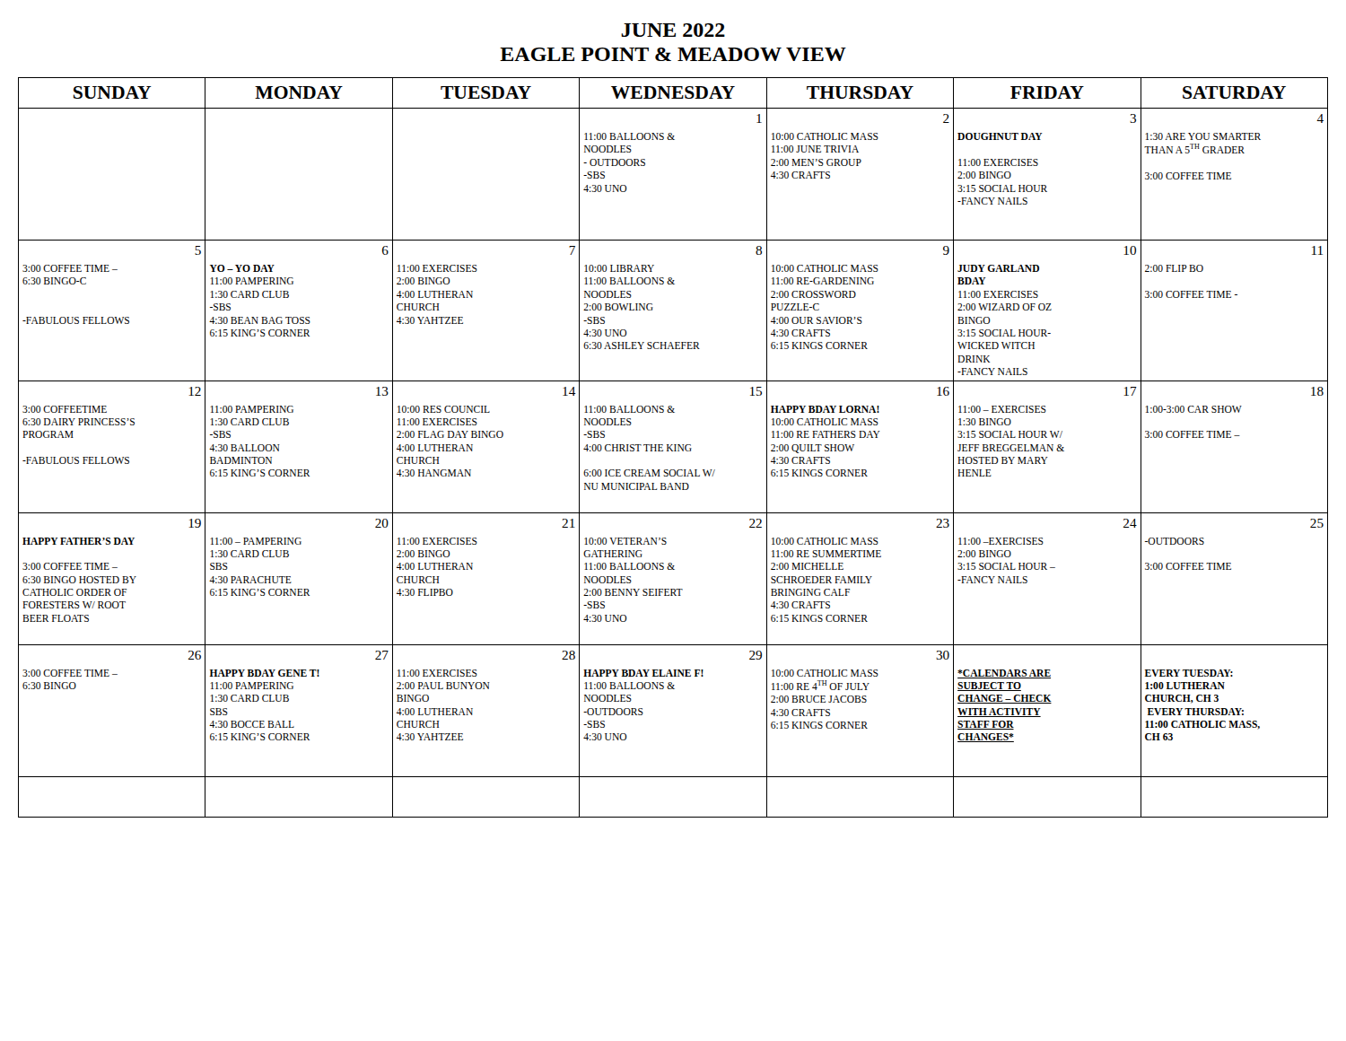JUNE 2022
EAGLE POINT & MEADOW VIEW
| SUNDAY | MONDAY | TUESDAY | WEDNESDAY | THURSDAY | FRIDAY | SATURDAY |
| --- | --- | --- | --- | --- | --- | --- |
| | | | 1 | 2 | 3 | 4 |
| | | | 11:00 BALLOONS & NOODLES - OUTDOORS -SBS 4:30 UNO | 10:00 CATHOLIC MASS 11:00 JUNE TRIVIA 2:00 MEN’S GROUP 4:30 CRAFTS | DOUGHNUT DAY 11:00 EXERCISES 2:00 BINGO 3:15 SOCIAL HOUR -FANCY NAILS | 1:30 ARE YOU SMARTER THAN A 5 TH GRADER 3:00 COFFEE TIME |
| 5 | 6 | 7 | 8 | 9 | 10 | 11 |
| 3:00 COFFEE TIME – 6:30 BINGO-C -FABULOUS FELLOWS | YO – YO DAY 11:00 PAMPERING 1:30 CARD CLUB -SBS 4:30 BEAN BAG TOSS 6:15 KING’S CORNER | 11:00 EXERCISES 2:00 BINGO 4:00 LUTHERAN CHURCH 4:30 YAHTZEE | 10:00 LIBRARY 11:00 BALLOONS & NOODLES 2:00 BOWLING -SBS 4:30 UNO 6:30 ASHLEY SCHAEFER | 10:00 CATHOLIC MASS 11:00 RE-GARDENING 2:00 CROSSWORD PUZZLE-C 4:00 OUR SAVIOR’S 4:30 CRAFTS 6:15 KINGS CORNER | JUDY GARLAND BDAY 11:00 EXERCISES 2:00 WIZARD OF OZ BINGO 3:15 SOCIAL HOUR- WICKED WITCH DRINK -FANCY NAILS | 2:00 FLIP BO 3:00 COFFEE TIME - |
| 12 | 13 | 14 | 15 | 16 | 17 | 18 |
| 3:00 COFFEETIME 6:30 DAIRY PRINCESS’S PROGRAM -FABULOUS FELLOWS | 11:00 PAMPERING 1:30 CARD CLUB -SBS 4:30 BALLOON BADMINTON 6:15 KING’S CORNER | 10:00 RES COUNCIL 11:00 EXERCISES 2:00 FLAG DAY BINGO 4:00 LUTHERAN CHURCH 4:30 HANGMAN | 11:00 BALLOONS & NOODLES -SBS 4:00 CHRIST THE KING 6:00 ICE CREAM SOCIAL W/ NU MUNICIPAL BAND | HAPPY BDAY LORNA! 10:00 CATHOLIC MASS 11:00 RE FATHERS DAY 2:00 QUILT SHOW 4:30 CRAFTS 6:15 KINGS CORNER | 11:00 – EXERCISES 1:30 BINGO 3:15 SOCIAL HOUR W/ JEFF BREGGELMAN & HOSTED BY MARY HENLE | 1:00-3:00 CAR SHOW 3:00 COFFEE TIME – |
| 19 | 20 | 21 | 22 | 23 | 24 | 25 |
| HAPPY FATHER’S DAY 3:00 COFFEE TIME – 6:30 BINGO HOSTED BY CATHOLIC ORDER OF FORESTERS W/ ROOT BEER FLOATS | 11:00 – PAMPERING 1:30 CARD CLUB SBS 4:30 PARACHUTE 6:15 KING’S CORNER | 11:00 EXERCISES 2:00 BINGO 4:00 LUTHERAN CHURCH 4:30 FLIPBO | 10:00 VETERAN’S GATHERING 11:00 BALLOONS & NOODLES 2:00 BENNY SEIFERT -SBS 4:30 UNO | 10:00 CATHOLIC MASS 11:00 RE SUMMERTIME 2:00 MICHELLE SCHROEDER FAMILY BRINGING CALF 4:30 CRAFTS 6:15 KINGS CORNER | 11:00 –EXERCISES 2:00 BINGO 3:15 SOCIAL HOUR – -FANCY NAILS | -OUTDOORS 3:00 COFFEE TIME |
| 26 | 27 | 28 | 29 | 30 | | |
| 3:00 COFFEE TIME – 6:30 BINGO | HAPPY BDAY GENE T! 11:00 PAMPERING 1:30 CARD CLUB SBS 4:30 BOCCE BALL 6:15 KING’S CORNER | 11:00 EXERCISES 2:00 PAUL BUNYON BINGO 4:00 LUTHERAN CHURCH 4:30 YAHTZEE | HAPPY BDAY ELAINE F! 11:00 BALLOONS & NOODLES -OUTDOORS -SBS 4:30 UNO | 10:00 CATHOLIC MASS 11:00 RE 4 TH OF JULY 2:00 BRUCE JACOBS 4:30 CRAFTS 6:15 KINGS CORNER | *CALENDARS ARE SUBJECT TO CHANGE – CHECK WITH ACTIVITY STAFF FOR CHANGES* | EVERY TUESDAY: 1:00 LUTHERAN CHURCH, CH 3 EVERY THURSDAY: 11:00 CATHOLIC MASS, CH 63 |